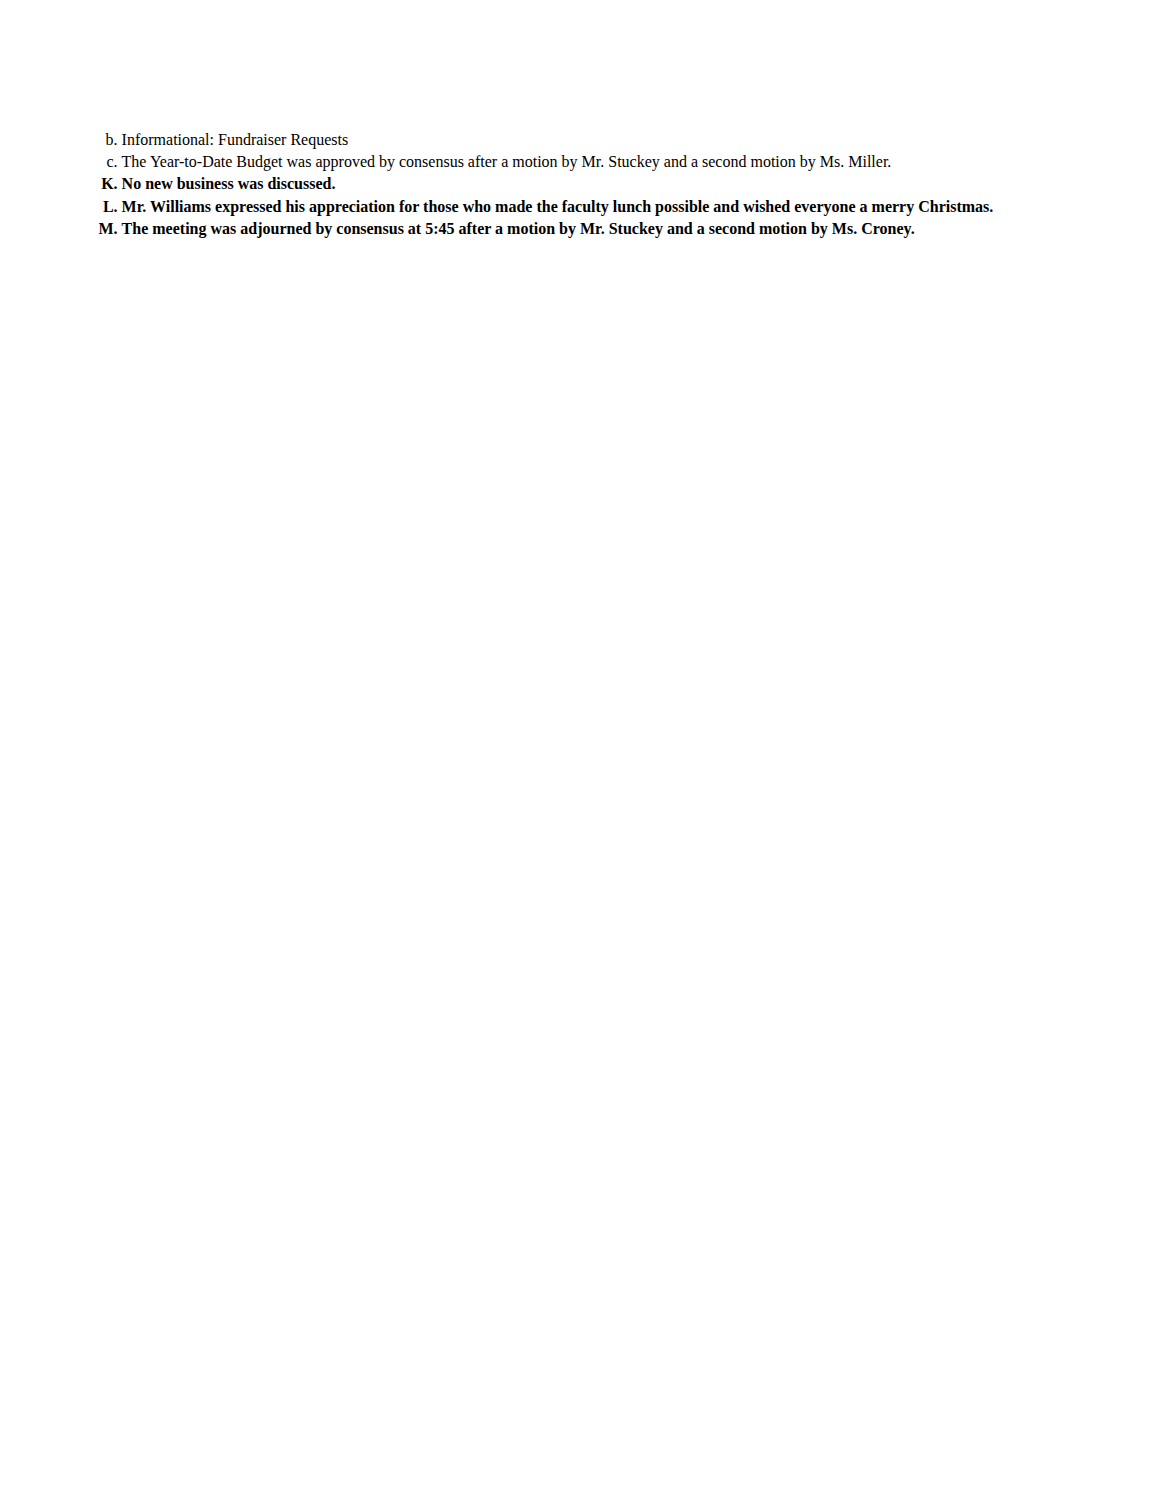Informational: Fundraiser Requests
The Year-to-Date Budget was approved by consensus after a motion by Mr. Stuckey and a second motion by Ms. Miller.
No new business was discussed.
Mr. Williams expressed his appreciation for those who made the faculty lunch possible and wished everyone a merry Christmas.
The meeting was adjourned by consensus at 5:45 after a motion by Mr. Stuckey and a second motion by Ms. Croney.